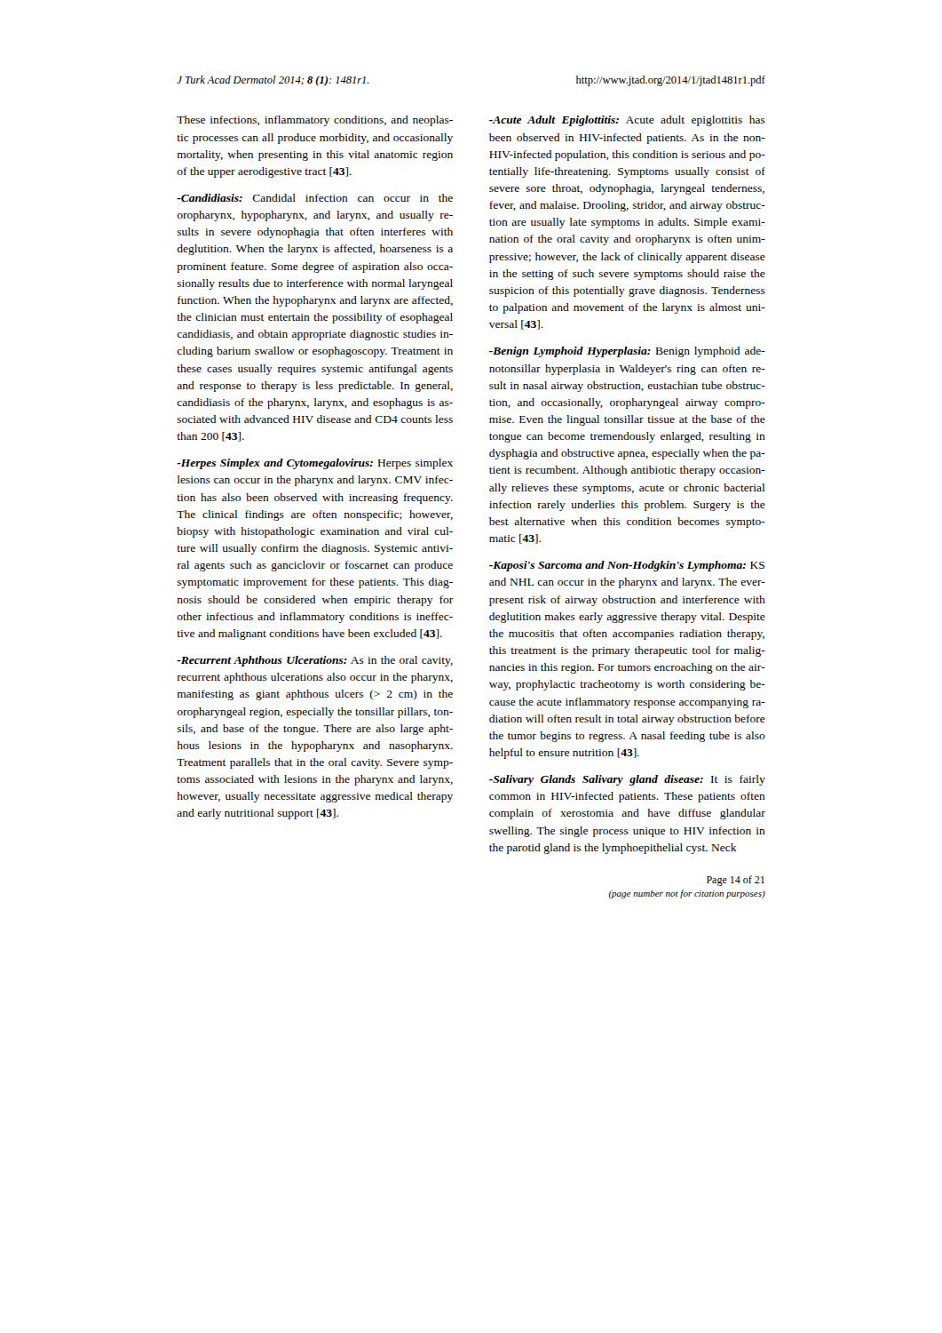J Turk Acad Dermatol 2014; 8 (1): 1481r1.
http://www.jtad.org/2014/1/jtad1481r1.pdf
These infections, inflammatory conditions, and neoplastic processes can all produce morbidity, and occasionally mortality, when presenting in this vital anatomic region of the upper aerodigestive tract [43].
-Candidiasis: Candidal infection can occur in the oropharynx, hypopharynx, and larynx, and usually results in severe odynophagia that often interferes with deglutition. When the larynx is affected, hoarseness is a prominent feature. Some degree of aspiration also occasionally results due to interference with normal laryngeal function. When the hypopharynx and larynx are affected, the clinician must entertain the possibility of esophageal candidiasis, and obtain appropriate diagnostic studies including barium swallow or esophagoscopy. Treatment in these cases usually requires systemic antifungal agents and response to therapy is less predictable. In general, candidiasis of the pharynx, larynx, and esophagus is associated with advanced HIV disease and CD4 counts less than 200 [43].
-Herpes Simplex and Cytomegalovirus: Herpes simplex lesions can occur in the pharynx and larynx. CMV infection has also been observed with increasing frequency. The clinical findings are often nonspecific; however, biopsy with histopathologic examination and viral culture will usually confirm the diagnosis. Systemic antiviral agents such as ganciclovir or foscarnet can produce symptomatic improvement for these patients. This diagnosis should be considered when empiric therapy for other infectious and inflammatory conditions is ineffective and malignant conditions have been excluded [43].
-Recurrent Aphthous Ulcerations: As in the oral cavity, recurrent aphthous ulcerations also occur in the pharynx, manifesting as giant aphthous ulcers (> 2 cm) in the oropharyngeal region, especially the tonsillar pillars, tonsils, and base of the tongue. There are also large aphthous lesions in the hypopharynx and nasopharynx. Treatment parallels that in the oral cavity. Severe symptoms associated with lesions in the pharynx and larynx, however, usually necessitate aggressive medical therapy and early nutritional support [43].
-Acute Adult Epiglottitis: Acute adult epiglottitis has been observed in HIV-infected patients. As in the non-HIV-infected population, this condition is serious and potentially life-threatening. Symptoms usually consist of severe sore throat, odynophagia, laryngeal tenderness, fever, and malaise. Drooling, stridor, and airway obstruction are usually late symptoms in adults. Simple examination of the oral cavity and oropharynx is often unimpressive; however, the lack of clinically apparent disease in the setting of such severe symptoms should raise the suspicion of this potentially grave diagnosis. Tenderness to palpation and movement of the larynx is almost universal [43].
-Benign Lymphoid Hyperplasia: Benign lymphoid adenotonsillar hyperplasia in Waldeyer's ring can often result in nasal airway obstruction, eustachian tube obstruction, and occasionally, oropharyngeal airway compromise. Even the lingual tonsillar tissue at the base of the tongue can become tremendously enlarged, resulting in dysphagia and obstructive apnea, especially when the patient is recumbent. Although antibiotic therapy occasionally relieves these symptoms, acute or chronic bacterial infection rarely underlies this problem. Surgery is the best alternative when this condition becomes symptomatic [43].
-Kaposi's Sarcoma and Non-Hodgkin's Lymphoma: KS and NHL can occur in the pharynx and larynx. The ever-present risk of airway obstruction and interference with deglutition makes early aggressive therapy vital. Despite the mucositis that often accompanies radiation therapy, this treatment is the primary therapeutic tool for malignancies in this region. For tumors encroaching on the airway, prophylactic tracheotomy is worth considering because the acute inflammatory response accompanying radiation will often result in total airway obstruction before the tumor begins to regress. A nasal feeding tube is also helpful to ensure nutrition [43].
-Salivary Glands Salivary gland disease: It is fairly common in HIV-infected patients. These patients often complain of xerostomia and have diffuse glandular swelling. The single process unique to HIV infection in the parotid gland is the lymphoepithelial cyst. Neck
Page 14 of 21
(page number not for citation purposes)